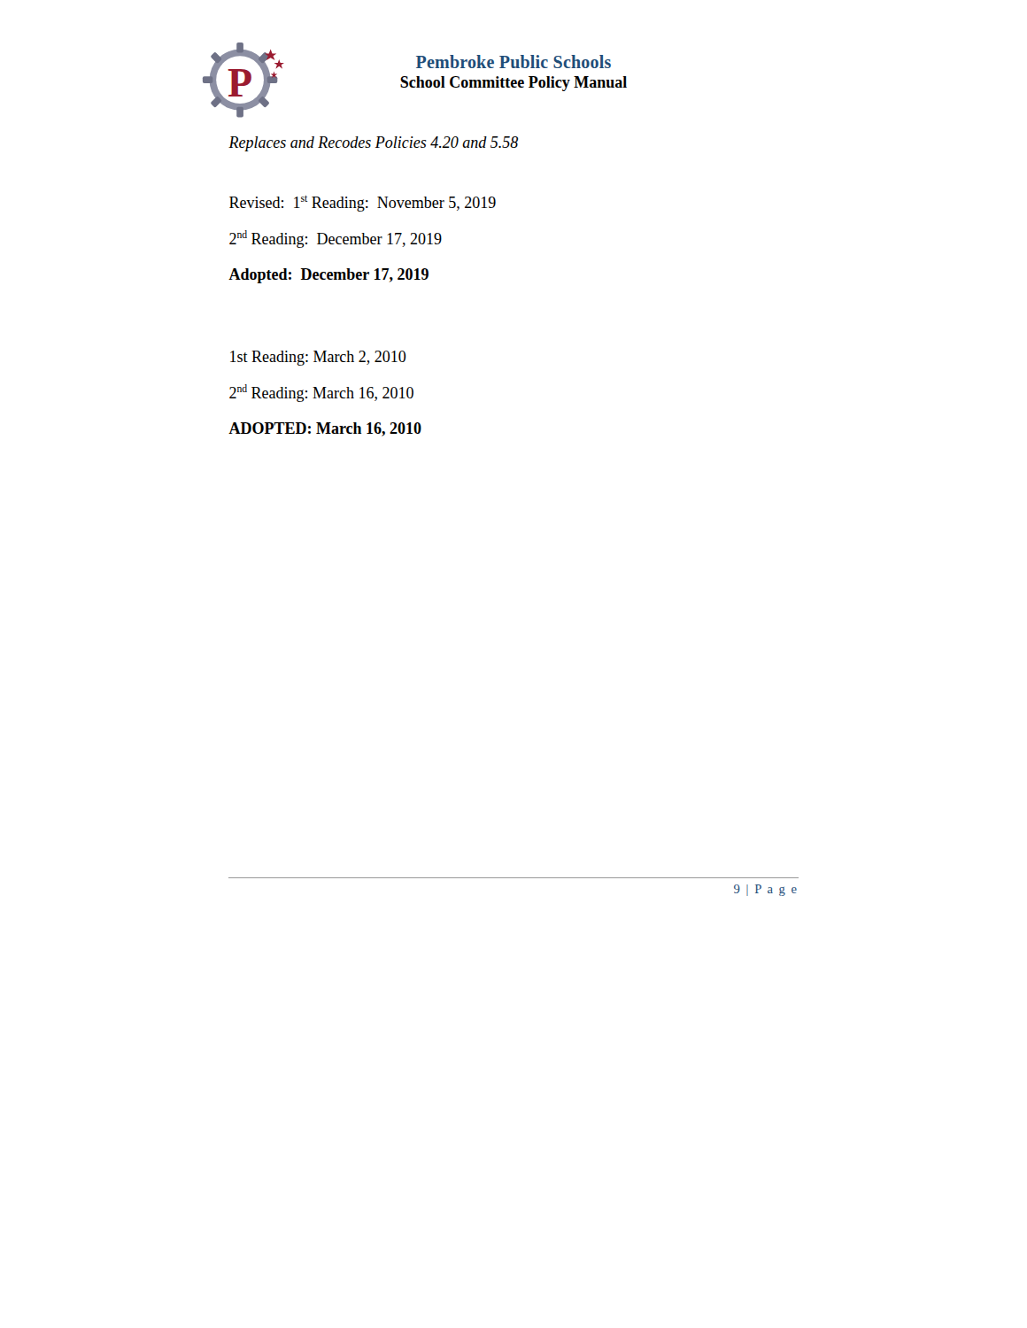P
Pembroke Public Schools
School Committee Policy Manual
Replaces and Recodes Policies 4.20 and 5.58
Revised: 1st Reading: November 5, 2019
2nd Reading: December 17, 2019
Adopted: December 17, 2019
1st Reading: March 2, 2010
2nd Reading: March 16, 2010
ADOPTED: March 16, 2010
9 | P a g e